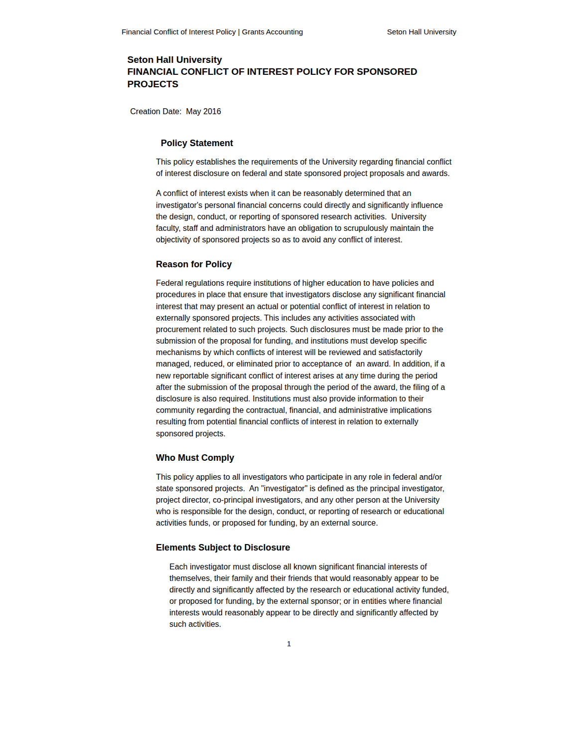Financial Conflict of Interest Policy | Grants Accounting
Seton Hall University
Seton Hall University
FINANCIAL CONFLICT OF INTEREST POLICY FOR SPONSORED PROJECTS
Creation Date: May 2016
Policy Statement
This policy establishes the requirements of the University regarding financial conflict of interest disclosure on federal and state sponsored project proposals and awards.
A conflict of interest exists when it can be reasonably determined that an investigator's personal financial concerns could directly and significantly influence the design, conduct, or reporting of sponsored research activities. University faculty, staff and administrators have an obligation to scrupulously maintain the objectivity of sponsored projects so as to avoid any conflict of interest.
Reason for Policy
Federal regulations require institutions of higher education to have policies and procedures in place that ensure that investigators disclose any significant financial interest that may present an actual or potential conflict of interest in relation to externally sponsored projects. This includes any activities associated with procurement related to such projects. Such disclosures must be made prior to the submission of the proposal for funding, and institutions must develop specific mechanisms by which conflicts of interest will be reviewed and satisfactorily managed, reduced, or eliminated prior to acceptance of an award. In addition, if a new reportable significant conflict of interest arises at any time during the period after the submission of the proposal through the period of the award, the filing of a disclosure is also required. Institutions must also provide information to their community regarding the contractual, financial, and administrative implications resulting from potential financial conflicts of interest in relation to externally sponsored projects.
Who Must Comply
This policy applies to all investigators who participate in any role in federal and/or state sponsored projects. An "investigator" is defined as the principal investigator, project director, co-principal investigators, and any other person at the University who is responsible for the design, conduct, or reporting of research or educational activities funds, or proposed for funding, by an external source.
Elements Subject to Disclosure
Each investigator must disclose all known significant financial interests of themselves, their family and their friends that would reasonably appear to be directly and significantly affected by the research or educational activity funded, or proposed for funding, by the external sponsor; or in entities where financial interests would reasonably appear to be directly and significantly affected by such activities.
1